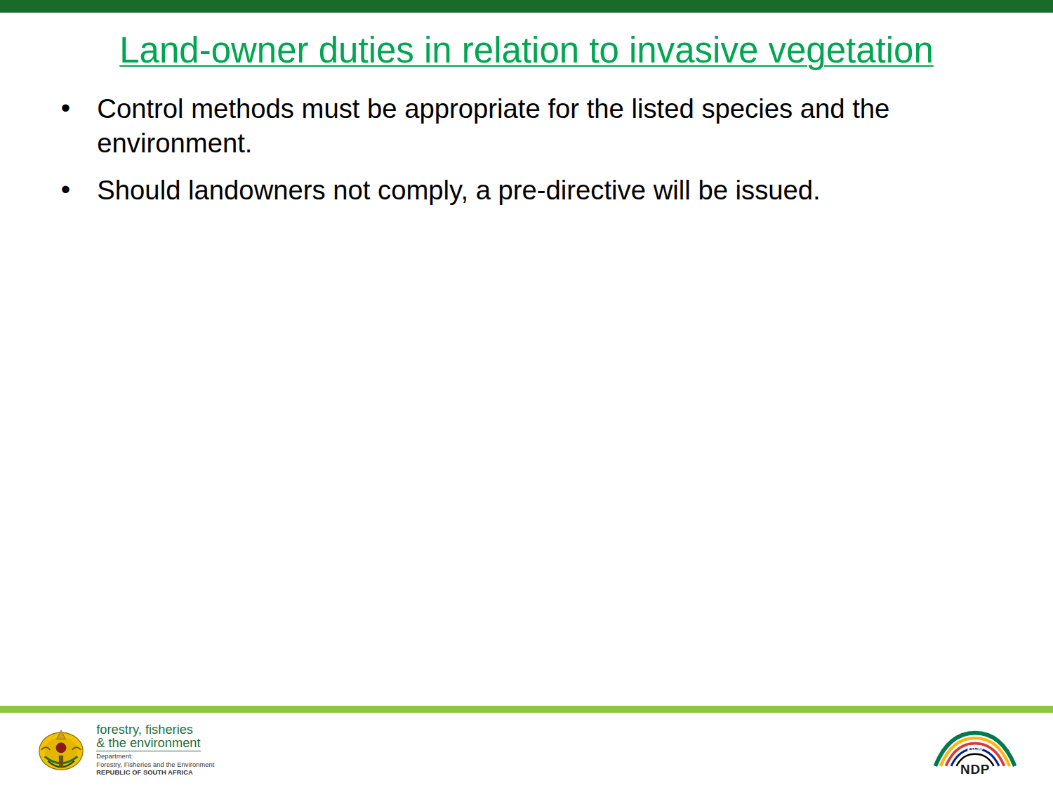Land-owner duties in relation to invasive vegetation
Control methods must be appropriate for the listed species and the environment.
Should landowners not comply, a pre-directive will be issued.
forestry, fisheries
& the environment
Department:
Forestry, Fisheries and the Environment
REPUBLIC OF SOUTH AFRICA
2030 NDP